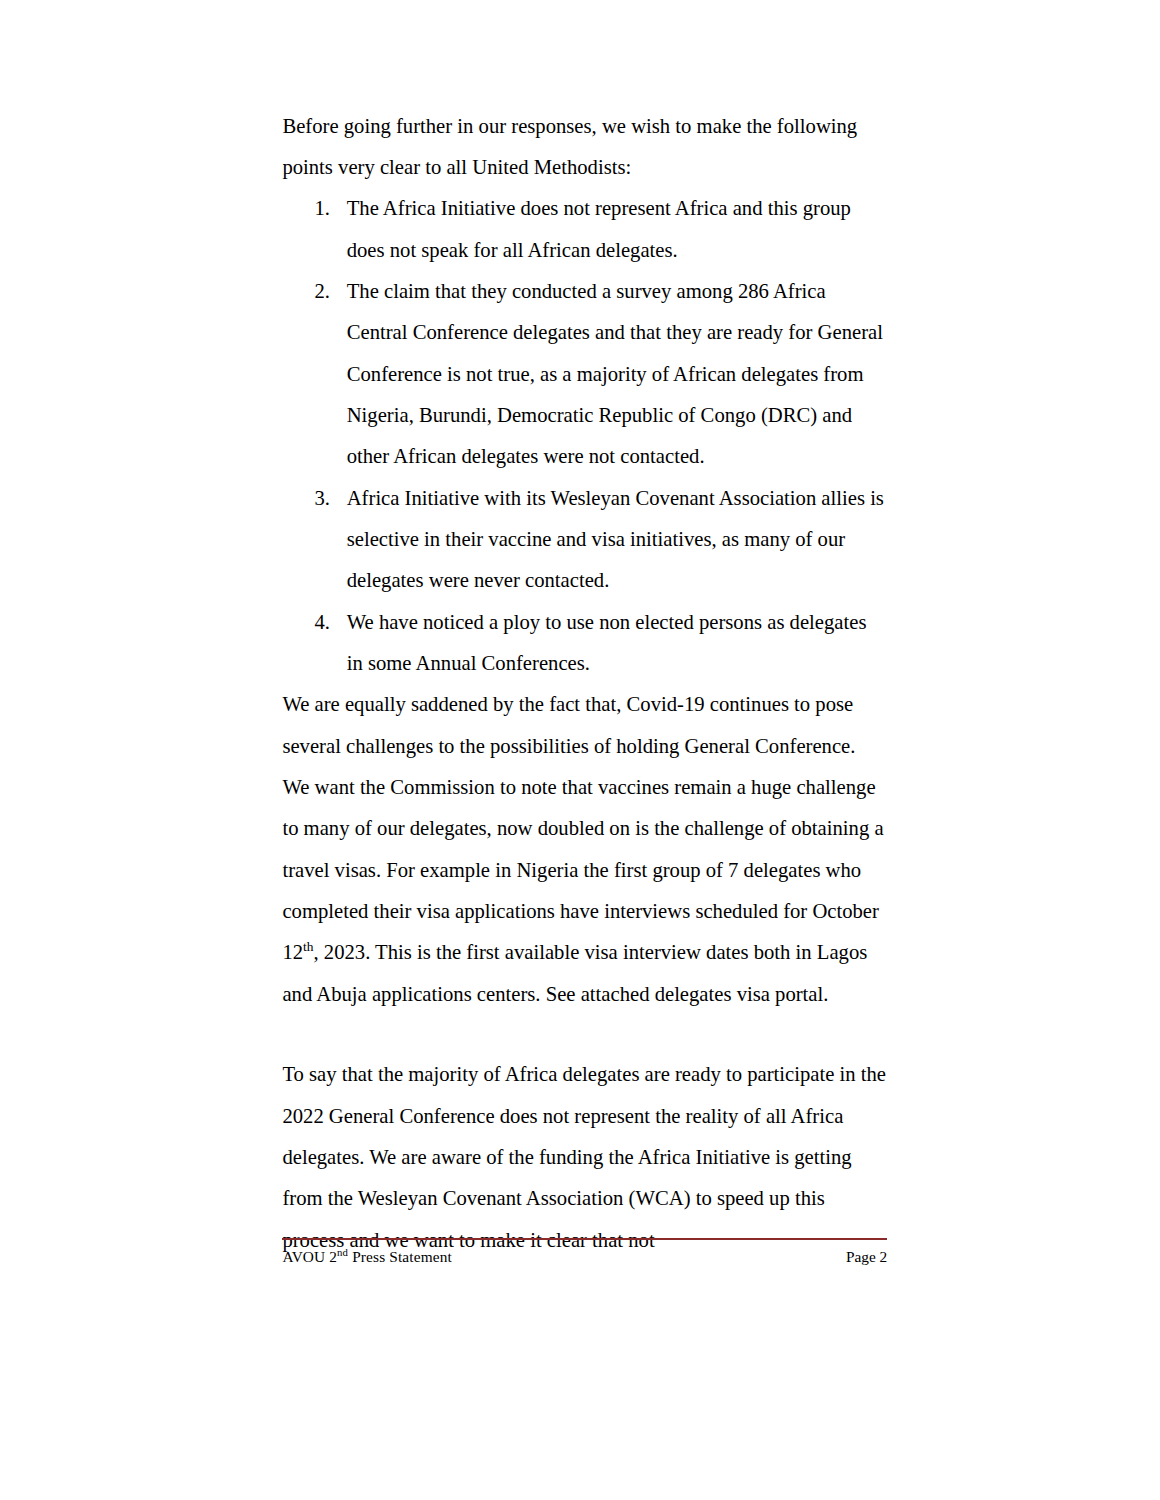Before going further in our responses, we wish to make the following points very clear to all United Methodists:
The Africa Initiative does not represent Africa and this group does not speak for all African delegates.
The claim that they conducted a survey among 286 Africa Central Conference delegates and that they are ready for General Conference is not true, as a majority of African delegates from Nigeria, Burundi, Democratic Republic of Congo (DRC) and other African delegates were not contacted.
Africa Initiative with its Wesleyan Covenant Association allies is selective in their vaccine and visa initiatives, as many of our delegates were never contacted.
We have noticed a ploy to use non elected persons as delegates in some Annual Conferences.
We are equally saddened by the fact that, Covid-19 continues to pose several challenges to the possibilities of holding General Conference. We want the Commission to note that vaccines remain a huge challenge to many of our delegates, now doubled on is the challenge of obtaining a travel visas. For example in Nigeria the first group of 7 delegates who completed their visa applications have interviews scheduled for October 12th, 2023. This is the first available visa interview dates both in Lagos and Abuja applications centers. See attached delegates visa portal.
To say that the majority of Africa delegates are ready to participate in the 2022 General Conference does not represent the reality of all Africa delegates. We are aware of the funding the Africa Initiative is getting from the Wesleyan Covenant Association (WCA) to speed up this process and we want to make it clear that not
AVOU 2nd Press Statement Page 2